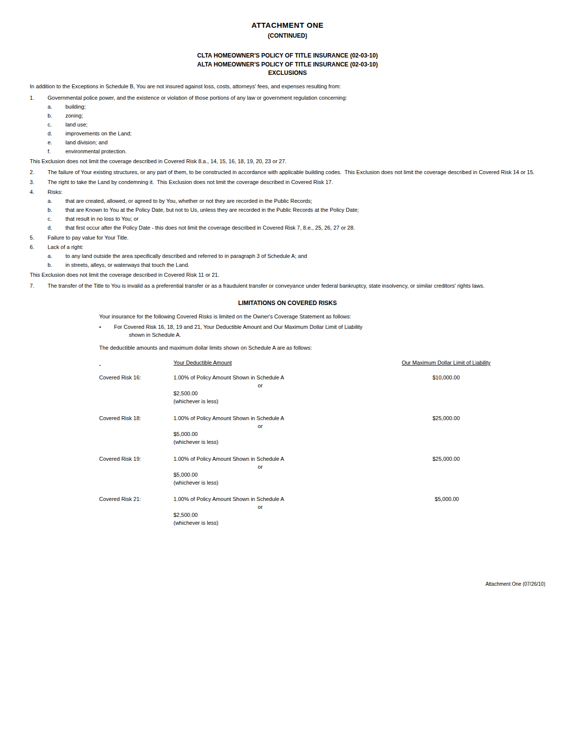ATTACHMENT ONE
(CONTINUED)
CLTA HOMEOWNER'S POLICY OF TITLE INSURANCE (02-03-10)
ALTA HOMEOWNER'S POLICY OF TITLE INSURANCE (02-03-10)
EXCLUSIONS
In addition to the Exceptions in Schedule B, You are not insured against loss, costs, attorneys' fees, and expenses resulting from:
Governmental police power, and the existence or violation of those portions of any law or government regulation concerning:
building;
zoning;
land use;
improvements on the Land;
land division; and
environmental protection.
This Exclusion does not limit the coverage described in Covered Risk 8.a., 14, 15, 16, 18, 19, 20, 23 or 27.
The failure of Your existing structures, or any part of them, to be constructed in accordance with applicable building codes. This Exclusion does not limit the coverage described in Covered Risk 14 or 15.
The right to take the Land by condemning it. This Exclusion does not limit the coverage described in Covered Risk 17.
Risks:
that are created, allowed, or agreed to by You, whether or not they are recorded in the Public Records;
that are Known to You at the Policy Date, but not to Us, unless they are recorded in the Public Records at the Policy Date;
that result in no loss to You; or
that first occur after the Policy Date - this does not limit the coverage described in Covered Risk 7, 8.e., 25, 26, 27 or 28.
Failure to pay value for Your Title.
Lack of a right:
to any land outside the area specifically described and referred to in paragraph 3 of Schedule A; and
in streets, alleys, or waterways that touch the Land.
This Exclusion does not limit the coverage described in Covered Risk 11 or 21.
The transfer of the Title to You is invalid as a preferential transfer or as a fraudulent transfer or conveyance under federal bankruptcy, state insolvency, or similar creditors' rights laws.
LIMITATIONS ON COVERED RISKS
Your insurance for the following Covered Risks is limited on the Owner's Coverage Statement as follows:
•
For Covered Risk 16, 18, 19 and 21, Your Deductible Amount and Our Maximum Dollar Limit of Liability shown in Schedule A.
The deductible amounts and maximum dollar limits shown on Schedule A are as follows:
| | Your Deductible Amount | Our Maximum Dollar Limit of Liability |
| --- | --- | --- |
| Covered Risk 16: | 1.00% of Policy Amount Shown in Schedule A or $2,500.00 (whichever is less) | $10,000.00 |
| Covered Risk 18: | 1.00% of Policy Amount Shown in Schedule A or $5,000.00 (whichever is less) | $25,000.00 |
| Covered Risk 19: | 1.00% of Policy Amount Shown in Schedule A or $5,000.00 (whichever is less) | $25,000.00 |
| Covered Risk 21: | 1.00% of Policy Amount Shown in Schedule A or $2,500.00 (whichever is less) | $5,000.00 |
Attachment One (07/26/10)